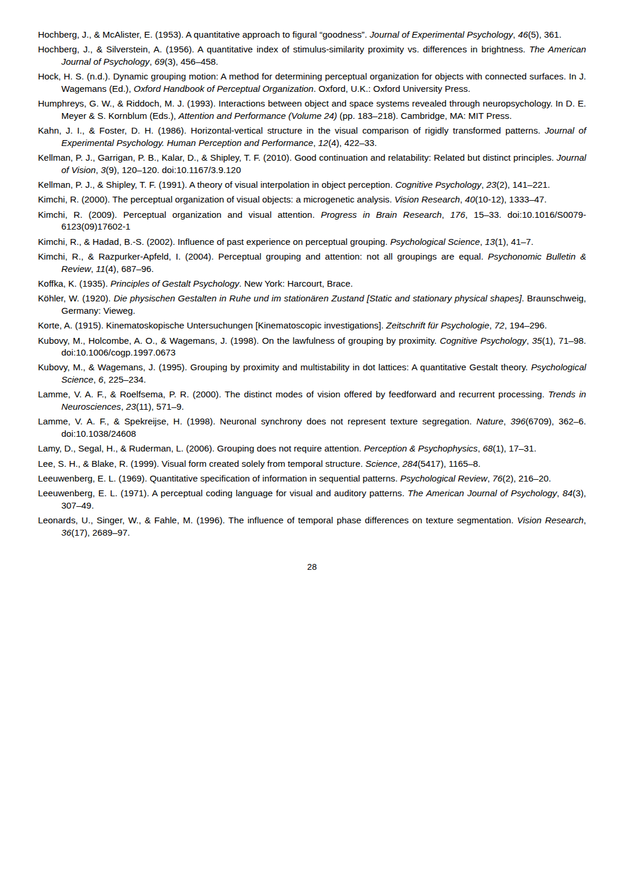Hochberg, J., & McAlister, E. (1953). A quantitative approach to figural “goodness”. Journal of Experimental Psychology, 46(5), 361.
Hochberg, J., & Silverstein, A. (1956). A quantitative index of stimulus-similarity proximity vs. differences in brightness. The American Journal of Psychology, 69(3), 456–458.
Hock, H. S. (n.d.). Dynamic grouping motion: A method for determining perceptual organization for objects with connected surfaces. In J. Wagemans (Ed.), Oxford Handbook of Perceptual Organization. Oxford, U.K.: Oxford University Press.
Humphreys, G. W., & Riddoch, M. J. (1993). Interactions between object and space systems revealed through neuropsychology. In D. E. Meyer & S. Kornblum (Eds.), Attention and Performance (Volume 24) (pp. 183–218). Cambridge, MA: MIT Press.
Kahn, J. I., & Foster, D. H. (1986). Horizontal-vertical structure in the visual comparison of rigidly transformed patterns. Journal of Experimental Psychology. Human Perception and Performance, 12(4), 422–33.
Kellman, P. J., Garrigan, P. B., Kalar, D., & Shipley, T. F. (2010). Good continuation and relatability: Related but distinct principles. Journal of Vision, 3(9), 120–120. doi:10.1167/3.9.120
Kellman, P. J., & Shipley, T. F. (1991). A theory of visual interpolation in object perception. Cognitive Psychology, 23(2), 141–221.
Kimchi, R. (2000). The perceptual organization of visual objects: a microgenetic analysis. Vision Research, 40(10-12), 1333–47.
Kimchi, R. (2009). Perceptual organization and visual attention. Progress in Brain Research, 176, 15–33. doi:10.1016/S0079-6123(09)17602-1
Kimchi, R., & Hadad, B.-S. (2002). Influence of past experience on perceptual grouping. Psychological Science, 13(1), 41–7.
Kimchi, R., & Razpurker-Apfeld, I. (2004). Perceptual grouping and attention: not all groupings are equal. Psychonomic Bulletin & Review, 11(4), 687–96.
Koffka, K. (1935). Principles of Gestalt Psychology. New York: Harcourt, Brace.
Köhler, W. (1920). Die physischen Gestalten in Ruhe und im stationären Zustand [Static and stationary physical shapes]. Braunschweig, Germany: Vieweg.
Korte, A. (1915). Kinematoskopische Untersuchungen [Kinematoscopic investigations]. Zeitschrift für Psychologie, 72, 194–296.
Kubovy, M., Holcombe, A. O., & Wagemans, J. (1998). On the lawfulness of grouping by proximity. Cognitive Psychology, 35(1), 71–98. doi:10.1006/cogp.1997.0673
Kubovy, M., & Wagemans, J. (1995). Grouping by proximity and multistability in dot lattices: A quantitative Gestalt theory. Psychological Science, 6, 225–234.
Lamme, V. A. F., & Roelfsema, P. R. (2000). The distinct modes of vision offered by feedforward and recurrent processing. Trends in Neurosciences, 23(11), 571–9.
Lamme, V. A. F., & Spekreijse, H. (1998). Neuronal synchrony does not represent texture segregation. Nature, 396(6709), 362–6. doi:10.1038/24608
Lamy, D., Segal, H., & Ruderman, L. (2006). Grouping does not require attention. Perception & Psychophysics, 68(1), 17–31.
Lee, S. H., & Blake, R. (1999). Visual form created solely from temporal structure. Science, 284(5417), 1165–8.
Leeuwenberg, E. L. (1969). Quantitative specification of information in sequential patterns. Psychological Review, 76(2), 216–20.
Leeuwenberg, E. L. (1971). A perceptual coding language for visual and auditory patterns. The American Journal of Psychology, 84(3), 307–49.
Leonards, U., Singer, W., & Fahle, M. (1996). The influence of temporal phase differences on texture segmentation. Vision Research, 36(17), 2689–97.
28